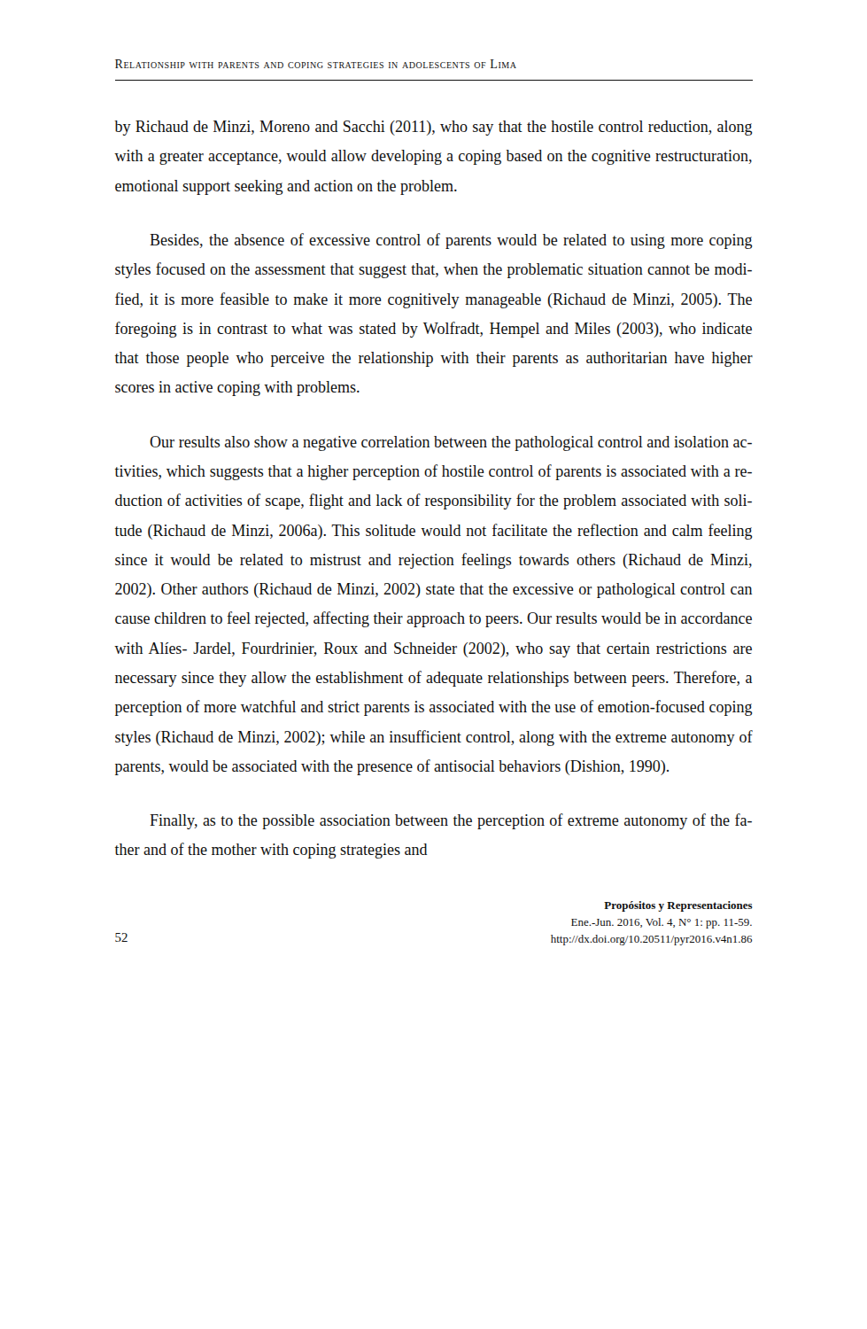Relationship with parents and coping strategies in adolescents of Lima
by Richaud de Minzi, Moreno and Sacchi (2011), who say that the hostile control reduction, along with a greater acceptance, would allow developing a coping based on the cognitive restructuration, emotional support seeking and action on the problem.
Besides, the absence of excessive control of parents would be related to using more coping styles focused on the assessment that suggest that, when the problematic situation cannot be modified, it is more feasible to make it more cognitively manageable (Richaud de Minzi, 2005). The foregoing is in contrast to what was stated by Wolfradt, Hempel and Miles (2003), who indicate that those people who perceive the relationship with their parents as authoritarian have higher scores in active coping with problems.
Our results also show a negative correlation between the pathological control and isolation activities, which suggests that a higher perception of hostile control of parents is associated with a reduction of activities of scape, flight and lack of responsibility for the problem associated with solitude (Richaud de Minzi, 2006a). This solitude would not facilitate the reflection and calm feeling since it would be related to mistrust and rejection feelings towards others (Richaud de Minzi, 2002). Other authors (Richaud de Minzi, 2002) state that the excessive or pathological control can cause children to feel rejected, affecting their approach to peers. Our results would be in accordance with Alíes- Jardel, Fourdrinier, Roux and Schneider (2002), who say that certain restrictions are necessary since they allow the establishment of adequate relationships between peers. Therefore, a perception of more watchful and strict parents is associated with the use of emotion-focused coping styles (Richaud de Minzi, 2002); while an insufficient control, along with the extreme autonomy of parents, would be associated with the presence of antisocial behaviors (Dishion, 1990).
Finally, as to the possible association between the perception of extreme autonomy of the father and of the mother with coping strategies and
52
Propósitos y Representaciones Ene.-Jun. 2016, Vol. 4, N° 1: pp. 11-59.
http://dx.doi.org/10.20511/pyr2016.v4n1.86